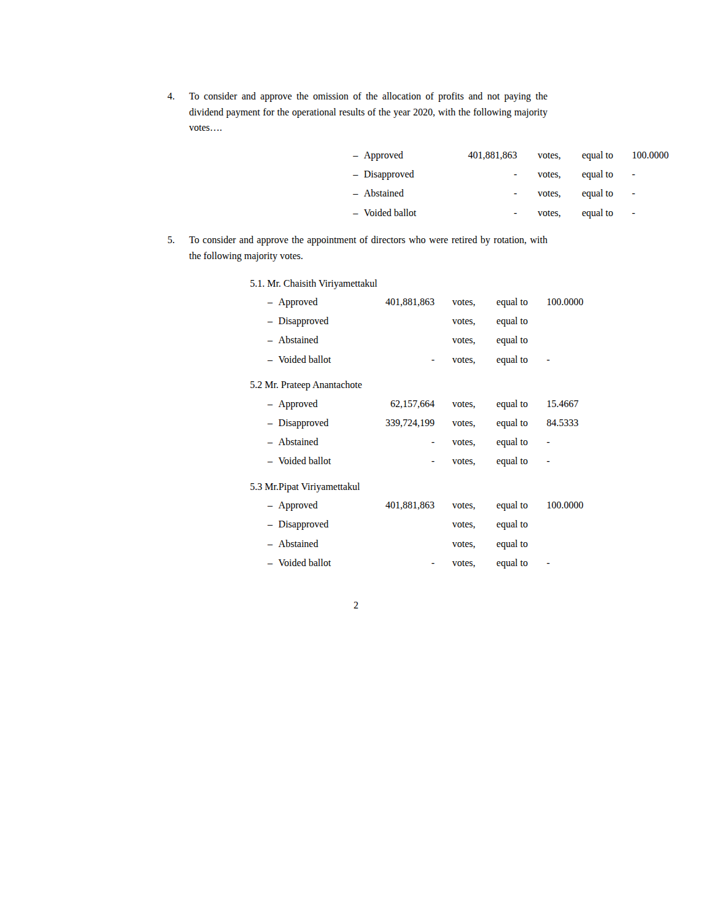4.
To consider and approve the omission of the allocation of profits and not paying the dividend payment for the operational results of the year 2020, with the following majority votes….
– Approved 401,881,863 votes, equal to 100.0000
– Disapproved - votes, equal to -
– Abstained - votes, equal to -
– Voided ballot - votes, equal to -
5.
To consider and approve the appointment of directors who were retired by rotation, with the following majority votes.
5.1. Mr. Chaisith Viriyamettakul
– Approved 401,881,863 votes, equal to 100.0000
– Disapproved votes, equal to
– Abstained votes, equal to
– Voided ballot - votes, equal to -
5.2 Mr. Prateep Anantachote
– Approved 62,157,664 votes, equal to 15.4667
– Disapproved 339,724,199 votes, equal to 84.5333
– Abstained - votes, equal to -
– Voided ballot - votes, equal to -
5.3 Mr.Pipat Viriyamettakul
– Approved 401,881,863 votes, equal to 100.0000
– Disapproved votes, equal to
– Abstained votes, equal to
– Voided ballot - votes, equal to -
2